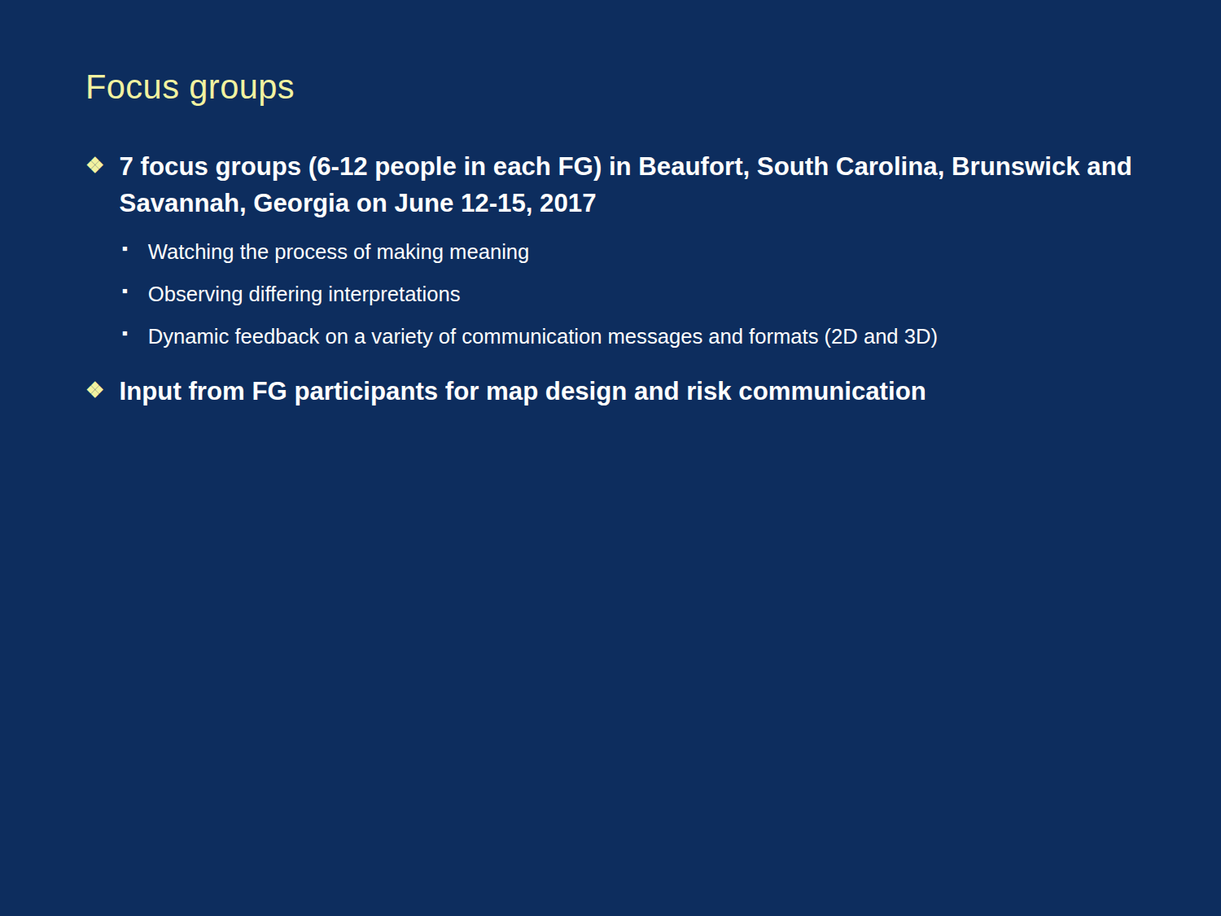Focus groups
7 focus groups (6-12 people in each FG) in Beaufort, South Carolina, Brunswick and Savannah, Georgia on June 12-15, 2017
Watching the process of making meaning
Observing differing interpretations
Dynamic feedback on a variety of communication messages and formats (2D and 3D)
Input from FG participants for map design and risk communication